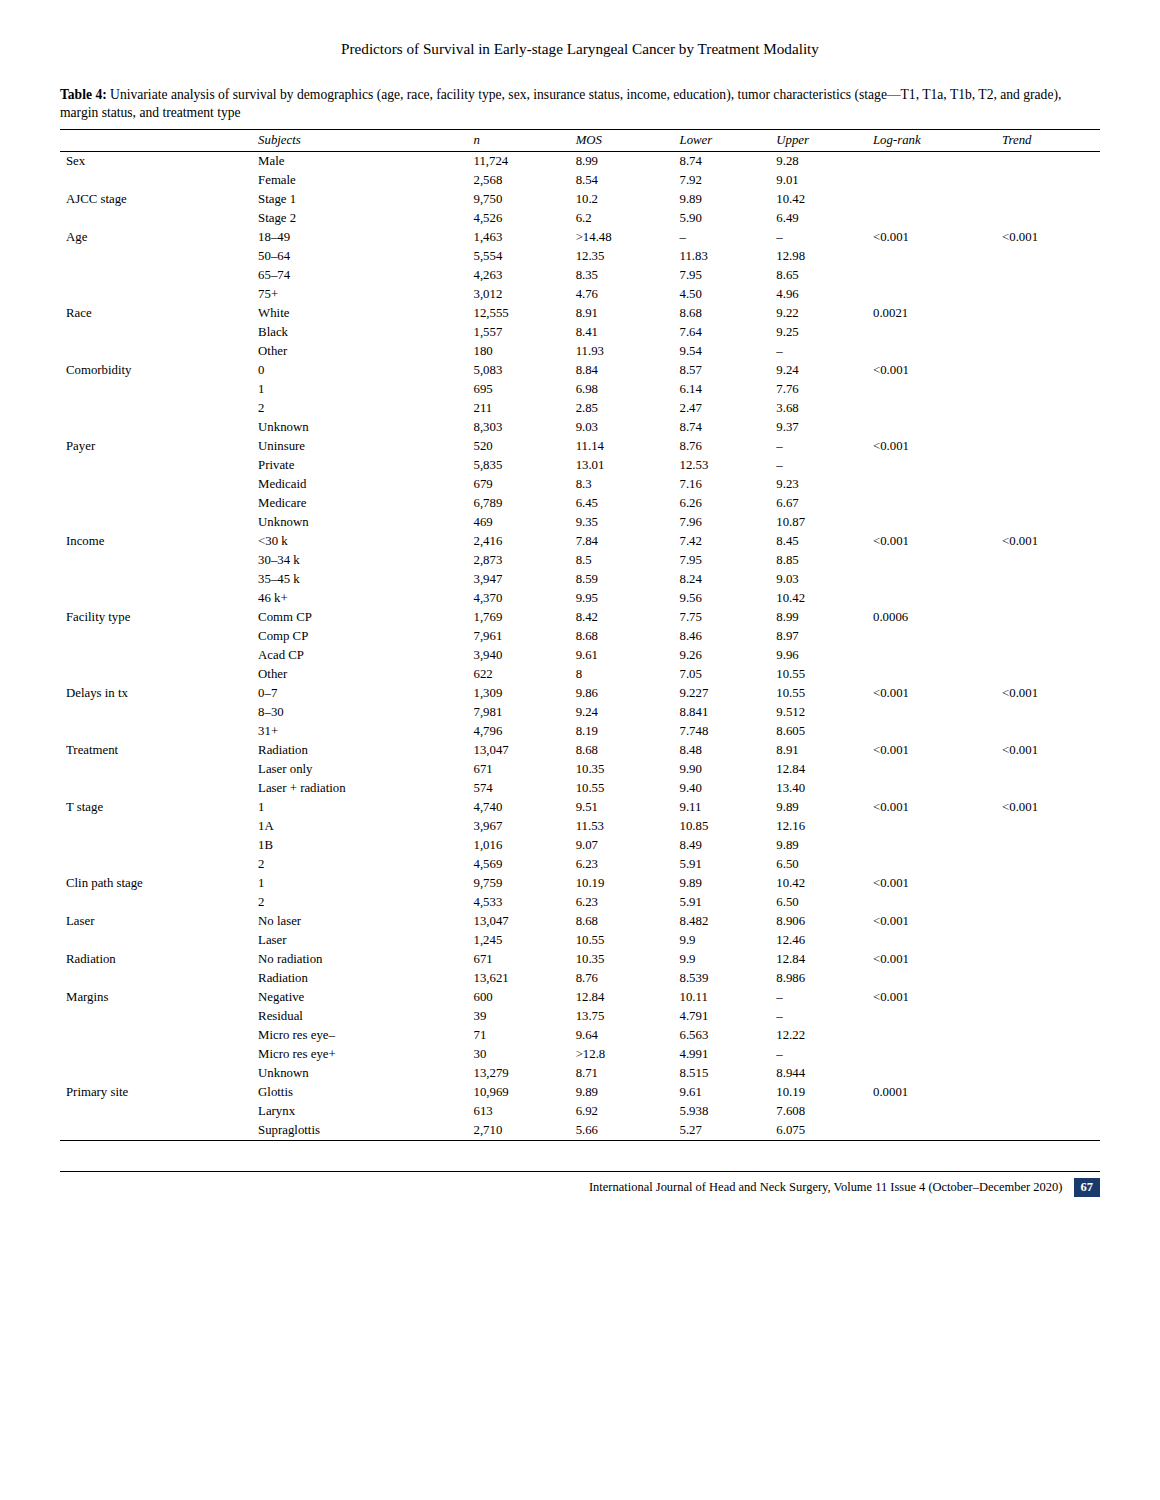Predictors of Survival in Early-stage Laryngeal Cancer by Treatment Modality
Table 4: Univariate analysis of survival by demographics (age, race, facility type, sex, insurance status, income, education), tumor characteristics (stage—T1, T1a, T1b, T2, and grade), margin status, and treatment type
| | Subjects | n | MOS | Lower | Upper | Log-rank | Trend |
| --- | --- | --- | --- | --- | --- | --- | --- |
| Sex | Male | 11,724 | 8.99 | 8.74 | 9.28 | | |
| | Female | 2,568 | 8.54 | 7.92 | 9.01 | | |
| AJCC stage | Stage 1 | 9,750 | 10.2 | 9.89 | 10.42 | | |
| | Stage 2 | 4,526 | 6.2 | 5.90 | 6.49 | | |
| Age | 18–49 | 1,463 | >14.48 | – | – | <0.001 | <0.001 |
| | 50–64 | 5,554 | 12.35 | 11.83 | 12.98 | | |
| | 65–74 | 4,263 | 8.35 | 7.95 | 8.65 | | |
| | 75+ | 3,012 | 4.76 | 4.50 | 4.96 | | |
| Race | White | 12,555 | 8.91 | 8.68 | 9.22 | 0.0021 | |
| | Black | 1,557 | 8.41 | 7.64 | 9.25 | | |
| | Other | 180 | 11.93 | 9.54 | – | | |
| Comorbidity | 0 | 5,083 | 8.84 | 8.57 | 9.24 | <0.001 | |
| | 1 | 695 | 6.98 | 6.14 | 7.76 | | |
| | 2 | 211 | 2.85 | 2.47 | 3.68 | | |
| | Unknown | 8,303 | 9.03 | 8.74 | 9.37 | | |
| Payer | Uninsure | 520 | 11.14 | 8.76 | – | <0.001 | |
| | Private | 5,835 | 13.01 | 12.53 | – | | |
| | Medicaid | 679 | 8.3 | 7.16 | 9.23 | | |
| | Medicare | 6,789 | 6.45 | 6.26 | 6.67 | | |
| | Unknown | 469 | 9.35 | 7.96 | 10.87 | | |
| Income | <30 k | 2,416 | 7.84 | 7.42 | 8.45 | <0.001 | <0.001 |
| | 30–34 k | 2,873 | 8.5 | 7.95 | 8.85 | | |
| | 35–45 k | 3,947 | 8.59 | 8.24 | 9.03 | | |
| | 46 k+ | 4,370 | 9.95 | 9.56 | 10.42 | | |
| Facility type | Comm CP | 1,769 | 8.42 | 7.75 | 8.99 | 0.0006 | |
| | Comp CP | 7,961 | 8.68 | 8.46 | 8.97 | | |
| | Acad CP | 3,940 | 9.61 | 9.26 | 9.96 | | |
| | Other | 622 | 8 | 7.05 | 10.55 | | |
| Delays in tx | 0–7 | 1,309 | 9.86 | 9.227 | 10.55 | <0.001 | <0.001 |
| | 8–30 | 7,981 | 9.24 | 8.841 | 9.512 | | |
| | 31+ | 4,796 | 8.19 | 7.748 | 8.605 | | |
| Treatment | Radiation | 13,047 | 8.68 | 8.48 | 8.91 | <0.001 | <0.001 |
| | Laser only | 671 | 10.35 | 9.90 | 12.84 | | |
| | Laser + radiation | 574 | 10.55 | 9.40 | 13.40 | | |
| T stage | 1 | 4,740 | 9.51 | 9.11 | 9.89 | <0.001 | <0.001 |
| | 1A | 3,967 | 11.53 | 10.85 | 12.16 | | |
| | 1B | 1,016 | 9.07 | 8.49 | 9.89 | | |
| | 2 | 4,569 | 6.23 | 5.91 | 6.50 | | |
| Clin path stage | 1 | 9,759 | 10.19 | 9.89 | 10.42 | <0.001 | |
| | 2 | 4,533 | 6.23 | 5.91 | 6.50 | | |
| Laser | No laser | 13,047 | 8.68 | 8.482 | 8.906 | <0.001 | |
| | Laser | 1,245 | 10.55 | 9.9 | 12.46 | | |
| Radiation | No radiation | 671 | 10.35 | 9.9 | 12.84 | <0.001 | |
| | Radiation | 13,621 | 8.76 | 8.539 | 8.986 | | |
| Margins | Negative | 600 | 12.84 | 10.11 | – | <0.001 | |
| | Residual | 39 | 13.75 | 4.791 | – | | |
| | Micro res eye– | 71 | 9.64 | 6.563 | 12.22 | | |
| | Micro res eye+ | 30 | >12.8 | 4.991 | – | | |
| | Unknown | 13,279 | 8.71 | 8.515 | 8.944 | | |
| Primary site | Glottis | 10,969 | 9.89 | 9.61 | 10.19 | 0.0001 | |
| | Larynx | 613 | 6.92 | 5.938 | 7.608 | | |
| | Supraglottis | 2,710 | 5.66 | 5.27 | 6.075 | | |
International Journal of Head and Neck Surgery, Volume 11 Issue 4 (October–December 2020) 67